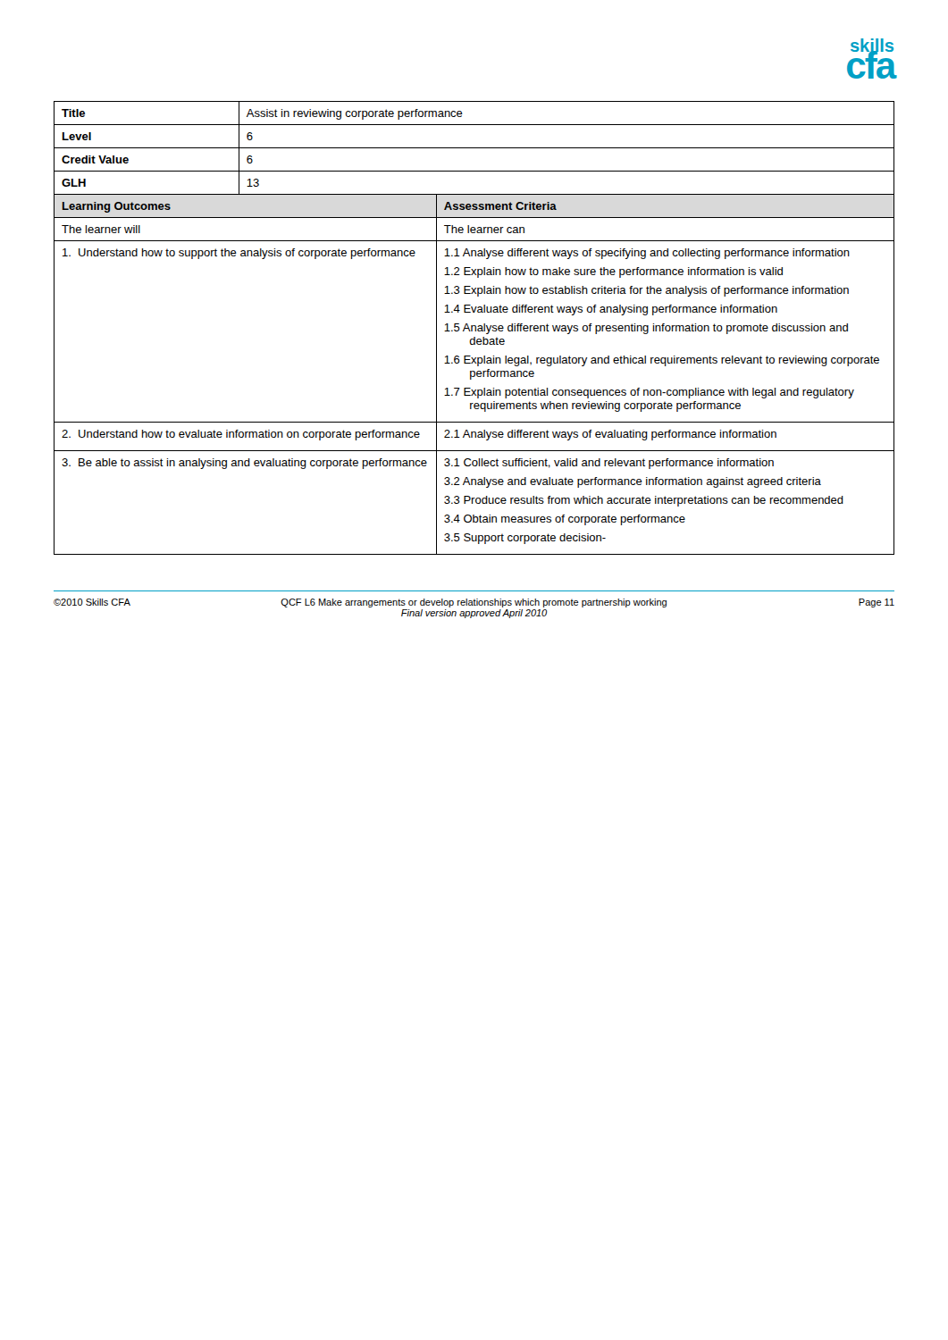skills cfa
| Title | Assist in reviewing corporate performance |
| Level | 6 |
| Credit Value | 6 |
| GLH | 13 |
| Learning Outcomes | Assessment Criteria |
| The learner will | The learner can |
| 1. Understand how to support the analysis of corporate performance | 1.1 Analyse different ways of specifying and collecting performance information 1.2 Explain how to make sure the performance information is valid 1.3 Explain how to establish criteria for the analysis of performance information 1.4 Evaluate different ways of analysing performance information 1.5 Analyse different ways of presenting information to promote discussion and debate 1.6 Explain legal, regulatory and ethical requirements relevant to reviewing corporate performance 1.7 Explain potential consequences of non-compliance with legal and regulatory requirements when reviewing corporate performance |
| 2. Understand how to evaluate information on corporate performance | 2.1 Analyse different ways of evaluating performance information |
| 3. Be able to assist in analysing and evaluating corporate performance | 3.1 Collect sufficient, valid and relevant performance information 3.2 Analyse and evaluate performance information against agreed criteria 3.3 Produce results from which accurate interpretations can be recommended 3.4 Obtain measures of corporate performance 3.5 Support corporate decision- |
©2010 Skills CFA
QCF L6 Make arrangements or develop relationships which promote partnership working
Final version approved April 2010
Page 11